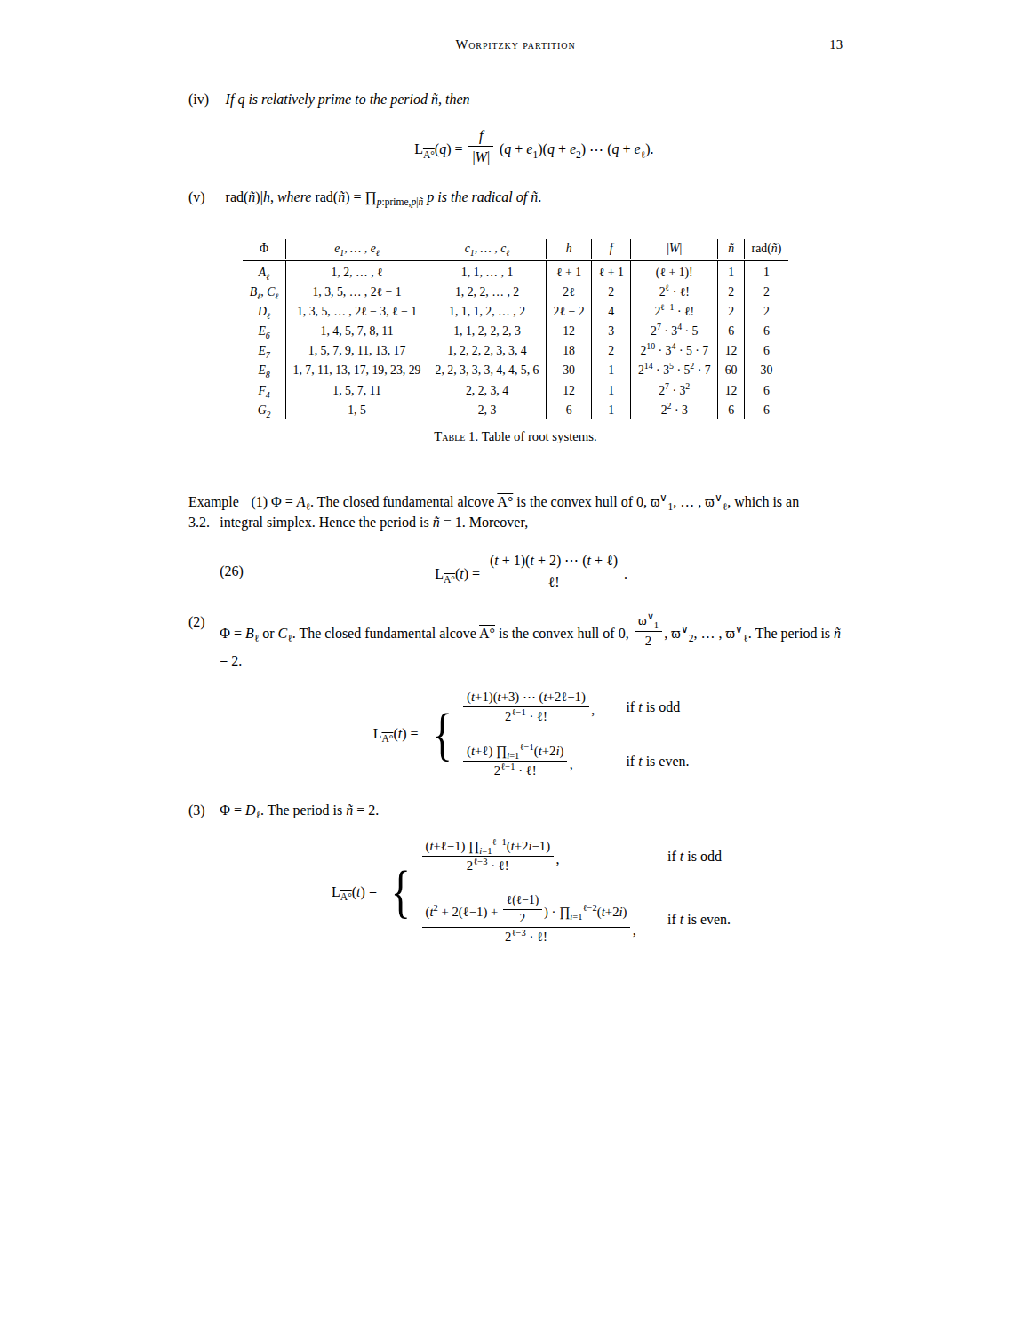Worpitzky partition 13
(iv) If q is relatively prime to the period ñ, then
LA°(q) = f|W| (q + e1)(q + e2) (q + eℓ).
(v) rad(ñ)|h, where rad(ñ) = ∏p:prime,p|ñ p is the radical of ñ.
| Φ | e 1 , … , e ℓ | c 1 , … , c ℓ | h | f | / W / | ñ | rad( ñ ) |
| --- | --- | --- | --- | --- | --- | --- | --- |
| A ℓ | 1, 2, … , ℓ | 1, 1, … , 1 | ℓ + 1 | ℓ + 1 | (ℓ + 1)! | 1 | 1 |
| B ℓ , C ℓ | 1, 3, 5, … , 2ℓ − 1 | 1, 2, 2, … , 2 | 2ℓ | 2 | 2 ℓ · ℓ! | 2 | 2 |
| D ℓ | 1, 3, 5, … , 2ℓ − 3, ℓ − 1 | 1, 1, 1, 2, … , 2 | 2ℓ − 2 | 4 | 2 ℓ−1 · ℓ! | 2 | 2 |
| E 6 | 1, 4, 5, 7, 8, 11 | 1, 1, 2, 2, 2, 3 | 12 | 3 | 2 7 · 3 4 · 5 | 6 | 6 |
| E 7 | 1, 5, 7, 9, 11, 13, 17 | 1, 2, 2, 2, 3, 3, 4 | 18 | 2 | 2 10 · 3 4 · 5 · 7 | 12 | 6 |
| E 8 | 1, 7, 11, 13, 17, 19, 23, 29 | 2, 2, 3, 3, 3, 4, 4, 5, 6 | 30 | 1 | 2 14 · 3 5 · 5 2 · 7 | 60 | 30 |
| F 4 | 1, 5, 7, 11 | 2, 2, 3, 4 | 12 | 1 | 2 7 · 3 2 | 12 | 6 |
| G 2 | 1, 5 | 2, 3 | 6 | 1 | 2 2 · 3 | 6 | 6 |
Table 1. Table of root systems.
Example 3.2. (1) Φ = Aℓ. The closed fundamental alcove A° is the convex hull of 0, ϖ∨1, … , ϖ∨ℓ, which is an integral simplex. Hence the period is ñ = 1. Moreover,
(26)
LA°(t) = (t + 1)(t + 2) (t + ℓ) ℓ! .
(2) Φ = Bℓ or Cℓ. The closed fundamental alcove A° is the convex hull of 0, ϖ∨12, ϖ∨2, … , ϖ∨ℓ. The period is ñ = 2.
LA°(t) = { (t+1)(t+3) (t+2ℓ−1) 2ℓ−1 · ℓ! , if t is odd (t+ℓ) ∏i=1ℓ−1(t+2i) 2ℓ−1 · ℓ! , if t is even.
(3) Φ = Dℓ. The period is ñ = 2.
LA°(t) = { (t+ℓ−1) ∏i=1ℓ−1(t+2i−1) 2ℓ−3 · ℓ! , if t is odd (t2 + 2(ℓ−1) + ℓ(ℓ−1) 2) · ∏i=1ℓ−2(t+2i) 2ℓ−3 · ℓ! , if t is even.